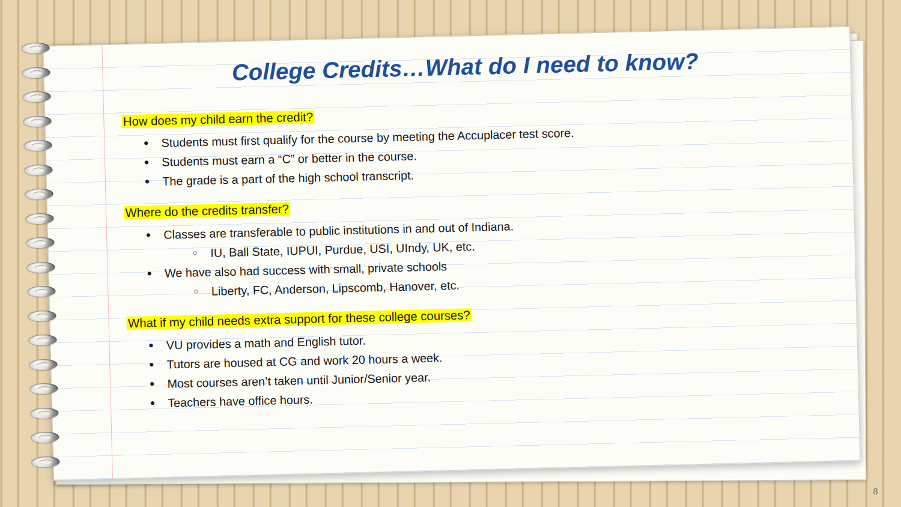College Credits…What do I need to know?
How does my child earn the credit?
Students must first qualify for the course by meeting the Accuplacer test score.
Students must earn a “C” or better in the course.
The grade is a part of the high school transcript.
Where do the credits transfer?
Classes are transferable to public institutions in and out of Indiana.
IU, Ball State, IUPUI, Purdue, USI, UIndy, UK, etc.
We have also had success with small, private schools
Liberty, FC, Anderson, Lipscomb, Hanover, etc.
What if my child needs extra support for these college courses?
VU provides a math and English tutor.
Tutors are housed at CG and work 20 hours a week.
Most courses aren’t taken until Junior/Senior year.
Teachers have office hours.
8